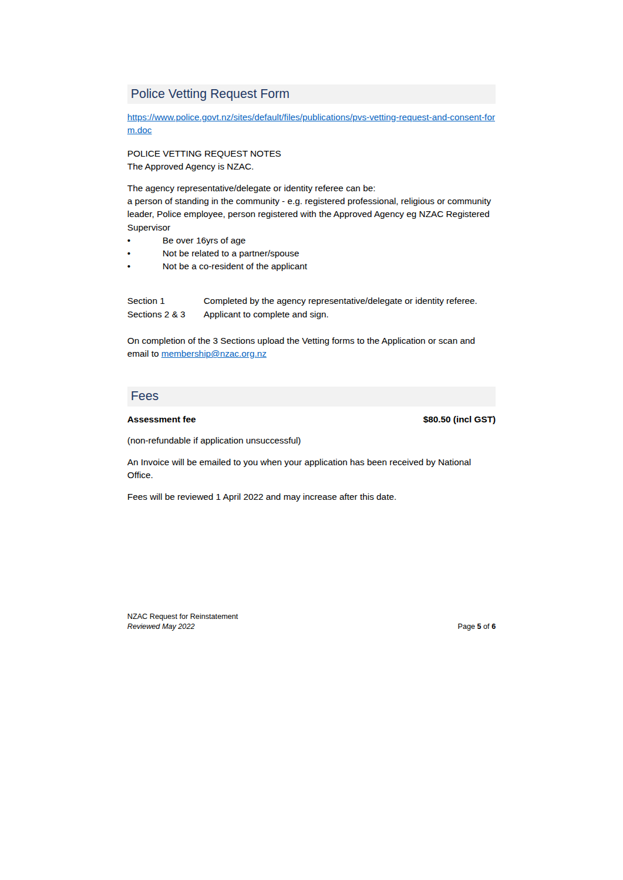Police Vetting Request Form
https://www.police.govt.nz/sites/default/files/publications/pvs-vetting-request-and-consent-form.doc
POLICE VETTING REQUEST NOTES
The Approved Agency is NZAC.
The agency representative/delegate or identity referee can be:
a person of standing in the community - e.g. registered professional, religious or community leader, Police employee, person registered with the Approved Agency eg NZAC Registered Supervisor
Be over 16yrs of age
Not be related to a partner/spouse
Not be a co-resident of the applicant
Section 1 Completed by the agency representative/delegate or identity referee.
Sections 2 & 3 Applicant to complete and sign.
On completion of the 3 Sections upload the Vetting forms to the Application or scan and email to membership@nzac.org.nz
Fees
Assessment fee $80.50 (incl GST)
(non-refundable if application unsuccessful)
An Invoice will be emailed to you when your application has been received by National Office.
Fees will be reviewed 1 April 2022 and may increase after this date.
NZAC Request for Reinstatement
Reviewed May 2022
Page 5 of 6